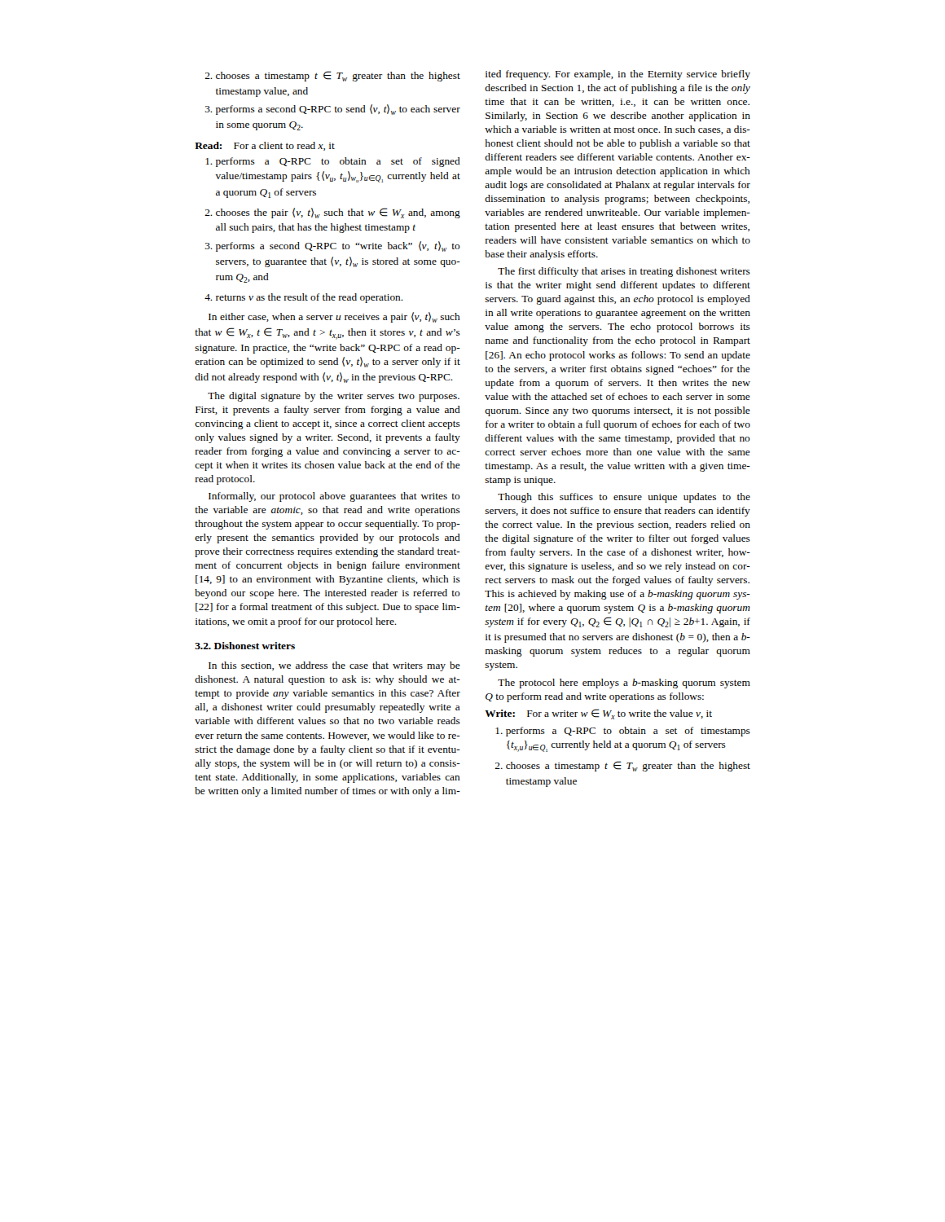chooses a timestamp t ∈ Tw greater than the highest timestamp value, and
performs a second Q-RPC to send ⟨v, t⟩w to each server in some quorum Q2.
Read: For a client to read x, it
performs a Q-RPC to obtain a set of signed value/timestamp pairs {⟨vu, tu⟩wu}u∈Q1 currently held at a quorum Q1 of servers
chooses the pair ⟨v, t⟩w such that w ∈ Wx and, among all such pairs, that has the highest timestamp t
performs a second Q-RPC to “write back” ⟨v, t⟩w to servers, to guarantee that ⟨v, t⟩w is stored at some quorum Q2, and
returns v as the result of the read operation.
In either case, when a server u receives a pair ⟨v, t⟩w such that w ∈ Wx, t ∈ Tw, and t > tx,u, then it stores v, t and w’s signature. In practice, the “write back” Q-RPC of a read operation can be optimized to send ⟨v, t⟩w to a server only if it did not already respond with ⟨v, t⟩w in the previous Q-RPC.
The digital signature by the writer serves two purposes. First, it prevents a faulty server from forging a value and convincing a client to accept it, since a correct client accepts only values signed by a writer. Second, it prevents a faulty reader from forging a value and convincing a server to accept it when it writes its chosen value back at the end of the read protocol.
Informally, our protocol above guarantees that writes to the variable are atomic, so that read and write operations throughout the system appear to occur sequentially. To properly present the semantics provided by our protocols and prove their correctness requires extending the standard treatment of concurrent objects in benign failure environment [14, 9] to an environment with Byzantine clients, which is beyond our scope here. The interested reader is referred to [22] for a formal treatment of this subject. Due to space limitations, we omit a proof for our protocol here.
3.2. Dishonest writers
In this section, we address the case that writers may be dishonest. A natural question to ask is: why should we attempt to provide any variable semantics in this case? After all, a dishonest writer could presumably repeatedly write a variable with different values so that no two variable reads ever return the same contents. However, we would like to restrict the damage done by a faulty client so that if it eventually stops, the system will be in (or will return to) a consistent state. Additionally, in some applications, variables can be written only a limited number of times or with only a limited frequency. For example, in the Eternity service briefly described in Section 1, the act of publishing a file is the only time that it can be written, i.e., it can be written once. Similarly, in Section 6 we describe another application in which a variable is written at most once. In such cases, a dishonest client should not be able to publish a variable so that different readers see different variable contents. Another example would be an intrusion detection application in which audit logs are consolidated at Phalanx at regular intervals for dissemination to analysis programs; between checkpoints, variables are rendered unwriteable. Our variable implementation presented here at least ensures that between writes, readers will have consistent variable semantics on which to base their analysis efforts.
The first difficulty that arises in treating dishonest writers is that the writer might send different updates to different servers. To guard against this, an echo protocol is employed in all write operations to guarantee agreement on the written value among the servers. The echo protocol borrows its name and functionality from the echo protocol in Rampart [26]. An echo protocol works as follows: To send an update to the servers, a writer first obtains signed “echoes” for the update from a quorum of servers. It then writes the new value with the attached set of echoes to each server in some quorum. Since any two quorums intersect, it is not possible for a writer to obtain a full quorum of echoes for each of two different values with the same timestamp, provided that no correct server echoes more than one value with the same timestamp. As a result, the value written with a given timestamp is unique.
Though this suffices to ensure unique updates to the servers, it does not suffice to ensure that readers can identify the correct value. In the previous section, readers relied on the digital signature of the writer to filter out forged values from faulty servers. In the case of a dishonest writer, however, this signature is useless, and so we rely instead on correct servers to mask out the forged values of faulty servers. This is achieved by making use of a b-masking quorum system [20], where a quorum system Q is a b-masking quorum system if for every Q1, Q2 ∈ Q, |Q1 ∩ Q2| ≥ 2b+1. Again, if it is presumed that no servers are dishonest (b = 0), then a b-masking quorum system reduces to a regular quorum system.
The protocol here employs a b-masking quorum system Q to perform read and write operations as follows:
Write: For a writer w ∈ Wx to write the value v, it
performs a Q-RPC to obtain a set of timestamps {tx,u}u∈Q1 currently held at a quorum Q1 of servers
chooses a timestamp t ∈ Tw greater than the highest timestamp value